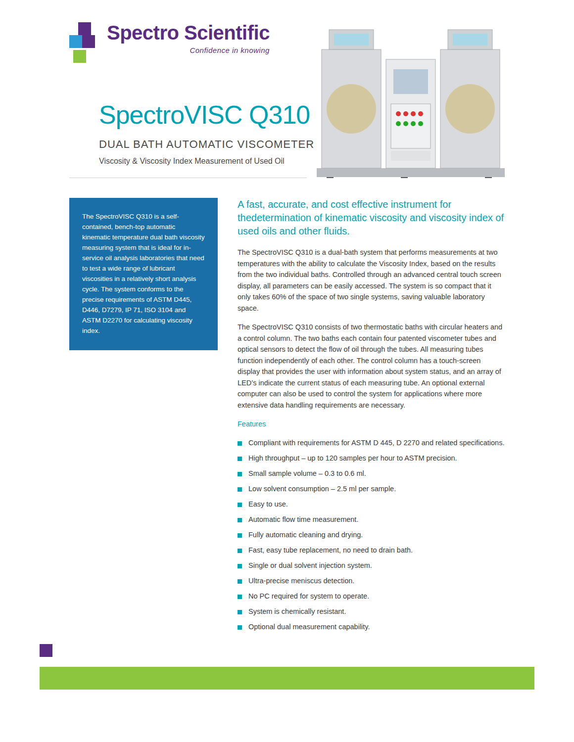Spectro Scientific
Confidence in knowing
SpectroVISC Q310
DUAL BATH AUTOMATIC VISCOMETER
Viscosity & Viscosity Index Measurement of Used Oil
The SpectroVISC Q310 is a self-contained, bench-top automatic kinematic temperature dual bath viscosity measuring system that is ideal for in-service oil analysis laboratories that need to test a wide range of lubricant viscosities in a relatively short analysis cycle. The system conforms to the precise requirements of ASTM D445, D446, D7279, IP 71, ISO 3104 and ASTM D2270 for calculating viscosity index.
A fast, accurate, and cost effective instrument for thedetermination of kinematic viscosity and viscosity index of used oils and other fluids.
The SpectroVISC Q310 is a dual-bath system that performs measurements at two temperatures with the ability to calculate the Viscosity Index, based on the results from the two individual baths. Controlled through an advanced central touch screen display, all parameters can be easily accessed. The system is so compact that it only takes 60% of the space of two single systems, saving valuable laboratory space.
The SpectroVISC Q310 consists of two thermostatic baths with circular heaters and a control column. The two baths each contain four patented viscometer tubes and optical sensors to detect the flow of oil through the tubes. All measuring tubes function independently of each other. The control column has a touch-screen display that provides the user with information about system status, and an array of LED’s indicate the current status of each measuring tube. An optional external computer can also be used to control the system for applications where more extensive data handling requirements are necessary.
Features
Compliant with requirements for ASTM D 445, D 2270 and related specifications.
High throughput – up to 120 samples per hour to ASTM precision.
Small sample volume – 0.3 to 0.6 ml.
Low solvent consumption – 2.5 ml per sample.
Easy to use.
Automatic flow time measurement.
Fully automatic cleaning and drying.
Fast, easy tube replacement, no need to drain bath.
Single or dual solvent injection system.
Ultra-precise meniscus detection.
No PC required for system to operate.
System is chemically resistant.
Optional dual measurement capability.